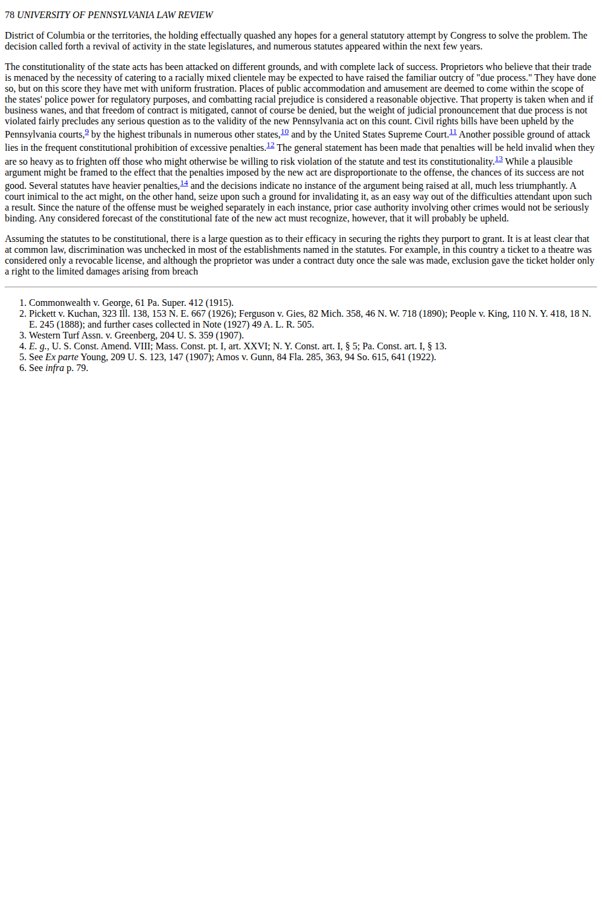78 UNIVERSITY OF PENNSYLVANIA LAW REVIEW
District of Columbia or the territories, the holding effectually quashed any hopes for a general statutory attempt by Congress to solve the problem. The decision called forth a revival of activity in the state legislatures, and numerous statutes appeared within the next few years.
The constitutionality of the state acts has been attacked on different grounds, and with complete lack of success. Proprietors who believe that their trade is menaced by the necessity of catering to a racially mixed clientele may be expected to have raised the familiar outcry of "due process." They have done so, but on this score they have met with uniform frustration. Places of public accommodation and amusement are deemed to come within the scope of the states' police power for regulatory purposes, and combatting racial prejudice is considered a reasonable objective. That property is taken when and if business wanes, and that freedom of contract is mitigated, cannot of course be denied, but the weight of judicial pronouncement that due process is not violated fairly precludes any serious question as to the validity of the new Pennsylvania act on this count. Civil rights bills have been upheld by the Pennsylvania courts,9 by the highest tribunals in numerous other states,10 and by the United States Supreme Court.11 Another possible ground of attack lies in the frequent constitutional prohibition of excessive penalties.12 The general statement has been made that penalties will be held invalid when they are so heavy as to frighten off those who might otherwise be willing to risk violation of the statute and test its constitutionality.13 While a plausible argument might be framed to the effect that the penalties imposed by the new act are disproportionate to the offense, the chances of its success are not good. Several statutes have heavier penalties,14 and the decisions indicate no instance of the argument being raised at all, much less triumphantly. A court inimical to the act might, on the other hand, seize upon such a ground for invalidating it, as an easy way out of the difficulties attendant upon such a result. Since the nature of the offense must be weighed separately in each instance, prior case authority involving other crimes would not be seriously binding. Any considered forecast of the constitutional fate of the new act must recognize, however, that it will probably be upheld.
Assuming the statutes to be constitutional, there is a large question as to their efficacy in securing the rights they purport to grant. It is at least clear that at common law, discrimination was unchecked in most of the establishments named in the statutes. For example, in this country a ticket to a theatre was considered only a revocable license, and although the proprietor was under a contract duty once the sale was made, exclusion gave the ticket holder only a right to the limited damages arising from breach
Commonwealth v. George, 61 Pa. Super. 412 (1915).
Pickett v. Kuchan, 323 Ill. 138, 153 N. E. 667 (1926); Ferguson v. Gies, 82 Mich. 358, 46 N. W. 718 (1890); People v. King, 110 N. Y. 418, 18 N. E. 245 (1888); and further cases collected in Note (1927) 49 A. L. R. 505.
Western Turf Assn. v. Greenberg, 204 U. S. 359 (1907).
E. g., U. S. Const. Amend. VIII; Mass. Const. pt. I, art. XXVI; N. Y. Const. art. I, § 5; Pa. Const. art. I, § 13.
See Ex parte Young, 209 U. S. 123, 147 (1907); Amos v. Gunn, 84 Fla. 285, 363, 94 So. 615, 641 (1922).
See infra p. 79.